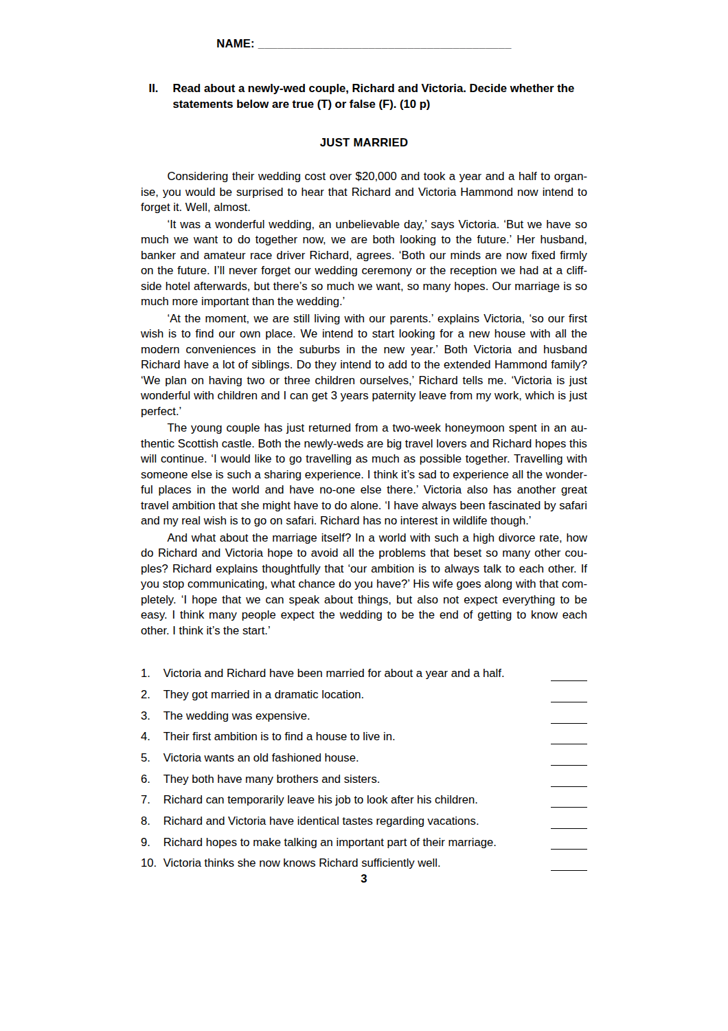NAME: _______________________________________
II. Read about a newly-wed couple, Richard and Victoria. Decide whether the statements below are true (T) or false (F). (10 p)
JUST MARRIED
Considering their wedding cost over $20,000 and took a year and a half to organise, you would be surprised to hear that Richard and Victoria Hammond now intend to forget it. Well, almost.
‘It was a wonderful wedding, an unbelievable day,’ says Victoria. ‘But we have so much we want to do together now, we are both looking to the future.’ Her husband, banker and amateur race driver Richard, agrees. ‘Both our minds are now fixed firmly on the future. I’ll never forget our wedding ceremony or the reception we had at a cliff-side hotel afterwards, but there’s so much we want, so many hopes. Our marriage is so much more important than the wedding.’
‘At the moment, we are still living with our parents.’ explains Victoria, ‘so our first wish is to find our own place. We intend to start looking for a new house with all the modern conveniences in the suburbs in the new year.’ Both Victoria and husband Richard have a lot of siblings. Do they intend to add to the extended Hammond family? ‘We plan on having two or three children ourselves,’ Richard tells me. ‘Victoria is just wonderful with children and I can get 3 years paternity leave from my work, which is just perfect.’
The young couple has just returned from a two-week honeymoon spent in an authentic Scottish castle. Both the newly-weds are big travel lovers and Richard hopes this will continue. ‘I would like to go travelling as much as possible together. Travelling with someone else is such a sharing experience. I think it’s sad to experience all the wonderful places in the world and have no-one else there.’ Victoria also has another great travel ambition that she might have to do alone. ‘I have always been fascinated by safari and my real wish is to go on safari. Richard has no interest in wildlife though.’
And what about the marriage itself? In a world with such a high divorce rate, how do Richard and Victoria hope to avoid all the problems that beset so many other couples? Richard explains thoughtfully that ‘our ambition is to always talk to each other. If you stop communicating, what chance do you have?’ His wife goes along with that completely. ‘I hope that we can speak about things, but also not expect everything to be easy. I think many people expect the wedding to be the end of getting to know each other. I think it’s the start.’
1. Victoria and Richard have been married for about a year and a half.
2. They got married in a dramatic location.
3. The wedding was expensive.
4. Their first ambition is to find a house to live in.
5. Victoria wants an old fashioned house.
6. They both have many brothers and sisters.
7. Richard can temporarily leave his job to look after his children.
8. Richard and Victoria have identical tastes regarding vacations.
9. Richard hopes to make talking an important part of their marriage.
10. Victoria thinks she now knows Richard sufficiently well.
3